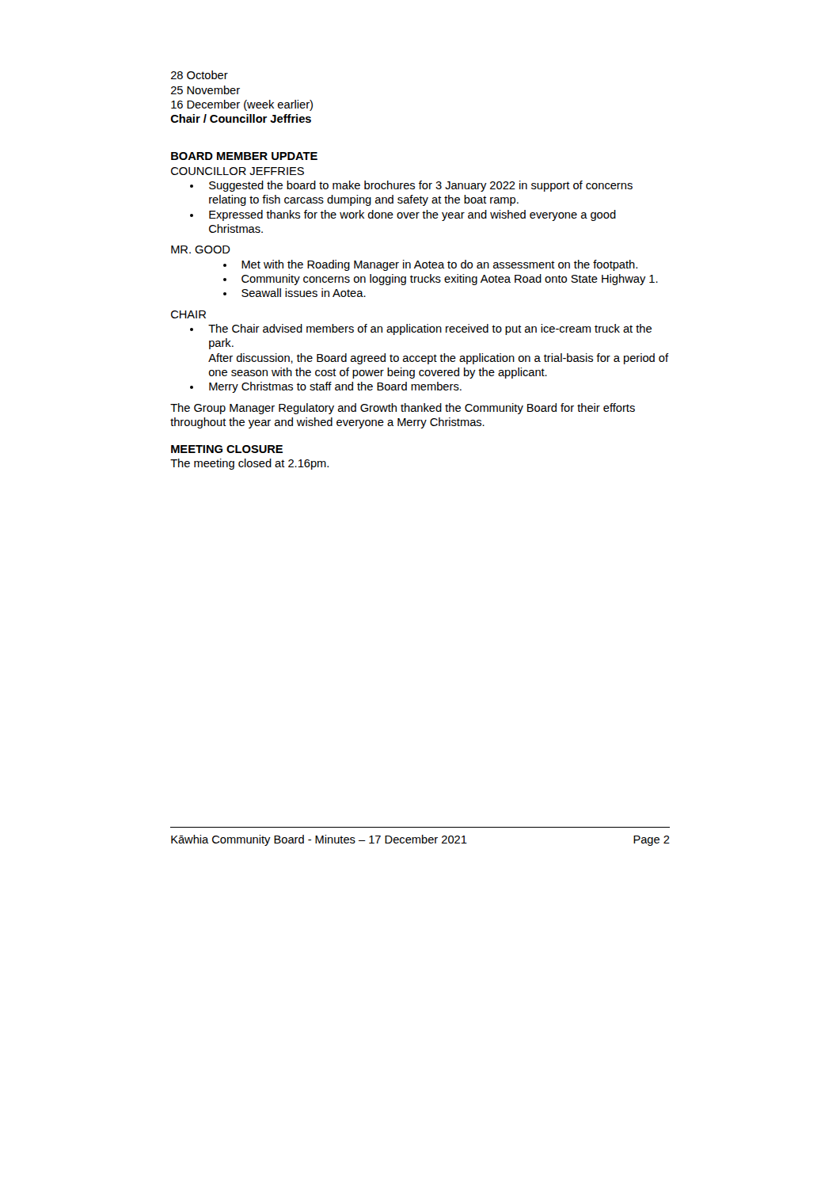28 October
25 November
16 December (week earlier)
Chair / Councillor Jeffries
BOARD MEMBER UPDATE
COUNCILLOR JEFFRIES
Suggested the board to make brochures for 3 January 2022 in support of concerns relating to fish carcass dumping and safety at the boat ramp.
Expressed thanks for the work done over the year and wished everyone a good Christmas.
MR. GOOD
Met with the Roading Manager in Aotea to do an assessment on the footpath.
Community concerns on logging trucks exiting Aotea Road onto State Highway 1.
Seawall issues in Aotea.
CHAIR
The Chair advised members of an application received to put an ice-cream truck at the park.
After discussion, the Board agreed to accept the application on a trial-basis for a period of one season with the cost of power being covered by the applicant.
Merry Christmas to staff and the Board members.
The Group Manager Regulatory and Growth thanked the Community Board for their efforts throughout the year and wished everyone a Merry Christmas.
MEETING CLOSURE
The meeting closed at 2.16pm.
Kāwhia Community Board - Minutes – 17 December 2021 Page 2